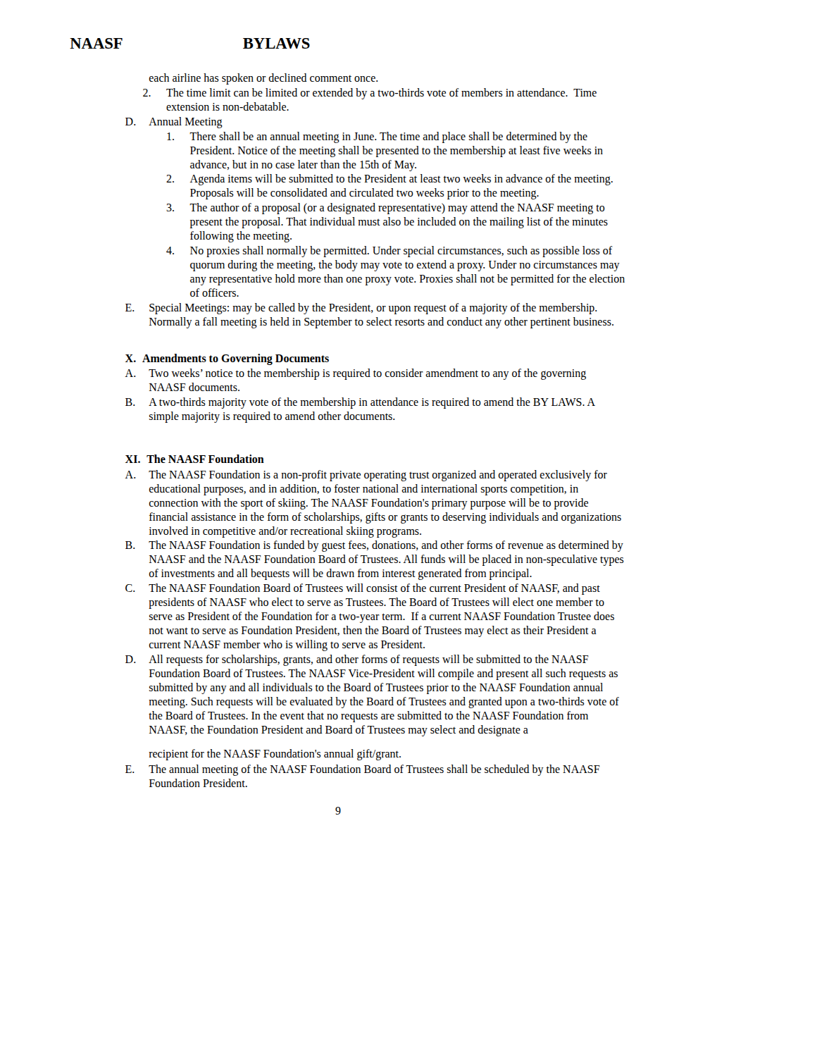NAASF BYLAWS
each airline has spoken or declined comment once.
2. The time limit can be limited or extended by a two-thirds vote of members in attendance. Time extension is non-debatable.
D. Annual Meeting
1. There shall be an annual meeting in June. The time and place shall be determined by the President. Notice of the meeting shall be presented to the membership at least five weeks in advance, but in no case later than the 15th of May.
2. Agenda items will be submitted to the President at least two weeks in advance of the meeting. Proposals will be consolidated and circulated two weeks prior to the meeting.
3. The author of a proposal (or a designated representative) may attend the NAASF meeting to present the proposal. That individual must also be included on the mailing list of the minutes following the meeting.
4. No proxies shall normally be permitted. Under special circumstances, such as possible loss of quorum during the meeting, the body may vote to extend a proxy. Under no circumstances may any representative hold more than one proxy vote. Proxies shall not be permitted for the election of officers.
E. Special Meetings: may be called by the President, or upon request of a majority of the membership. Normally a fall meeting is held in September to select resorts and conduct any other pertinent business.
X. Amendments to Governing Documents
A. Two weeks’ notice to the membership is required to consider amendment to any of the governing NAASF documents.
B. A two-thirds majority vote of the membership in attendance is required to amend the BY LAWS. A simple majority is required to amend other documents.
XI. The NAASF Foundation
A. The NAASF Foundation is a non-profit private operating trust organized and operated exclusively for educational purposes, and in addition, to foster national and international sports competition, in connection with the sport of skiing. The NAASF Foundation's primary purpose will be to provide financial assistance in the form of scholarships, gifts or grants to deserving individuals and organizations involved in competitive and/or recreational skiing programs.
B. The NAASF Foundation is funded by guest fees, donations, and other forms of revenue as determined by NAASF and the NAASF Foundation Board of Trustees. All funds will be placed in non-speculative types of investments and all bequests will be drawn from interest generated from principal.
C. The NAASF Foundation Board of Trustees will consist of the current President of NAASF, and past presidents of NAASF who elect to serve as Trustees. The Board of Trustees will elect one member to serve as President of the Foundation for a two-year term. If a current NAASF Foundation Trustee does not want to serve as Foundation President, then the Board of Trustees may elect as their President a current NAASF member who is willing to serve as President.
D. All requests for scholarships, grants, and other forms of requests will be submitted to the NAASF Foundation Board of Trustees. The NAASF Vice-President will compile and present all such requests as submitted by any and all individuals to the Board of Trustees prior to the NAASF Foundation annual meeting. Such requests will be evaluated by the Board of Trustees and granted upon a two-thirds vote of the Board of Trustees. In the event that no requests are submitted to the NAASF Foundation from NAASF, the Foundation President and Board of Trustees may select and designate a
recipient for the NAASF Foundation's annual gift/grant.
E. The annual meeting of the NAASF Foundation Board of Trustees shall be scheduled by the NAASF Foundation President.
9